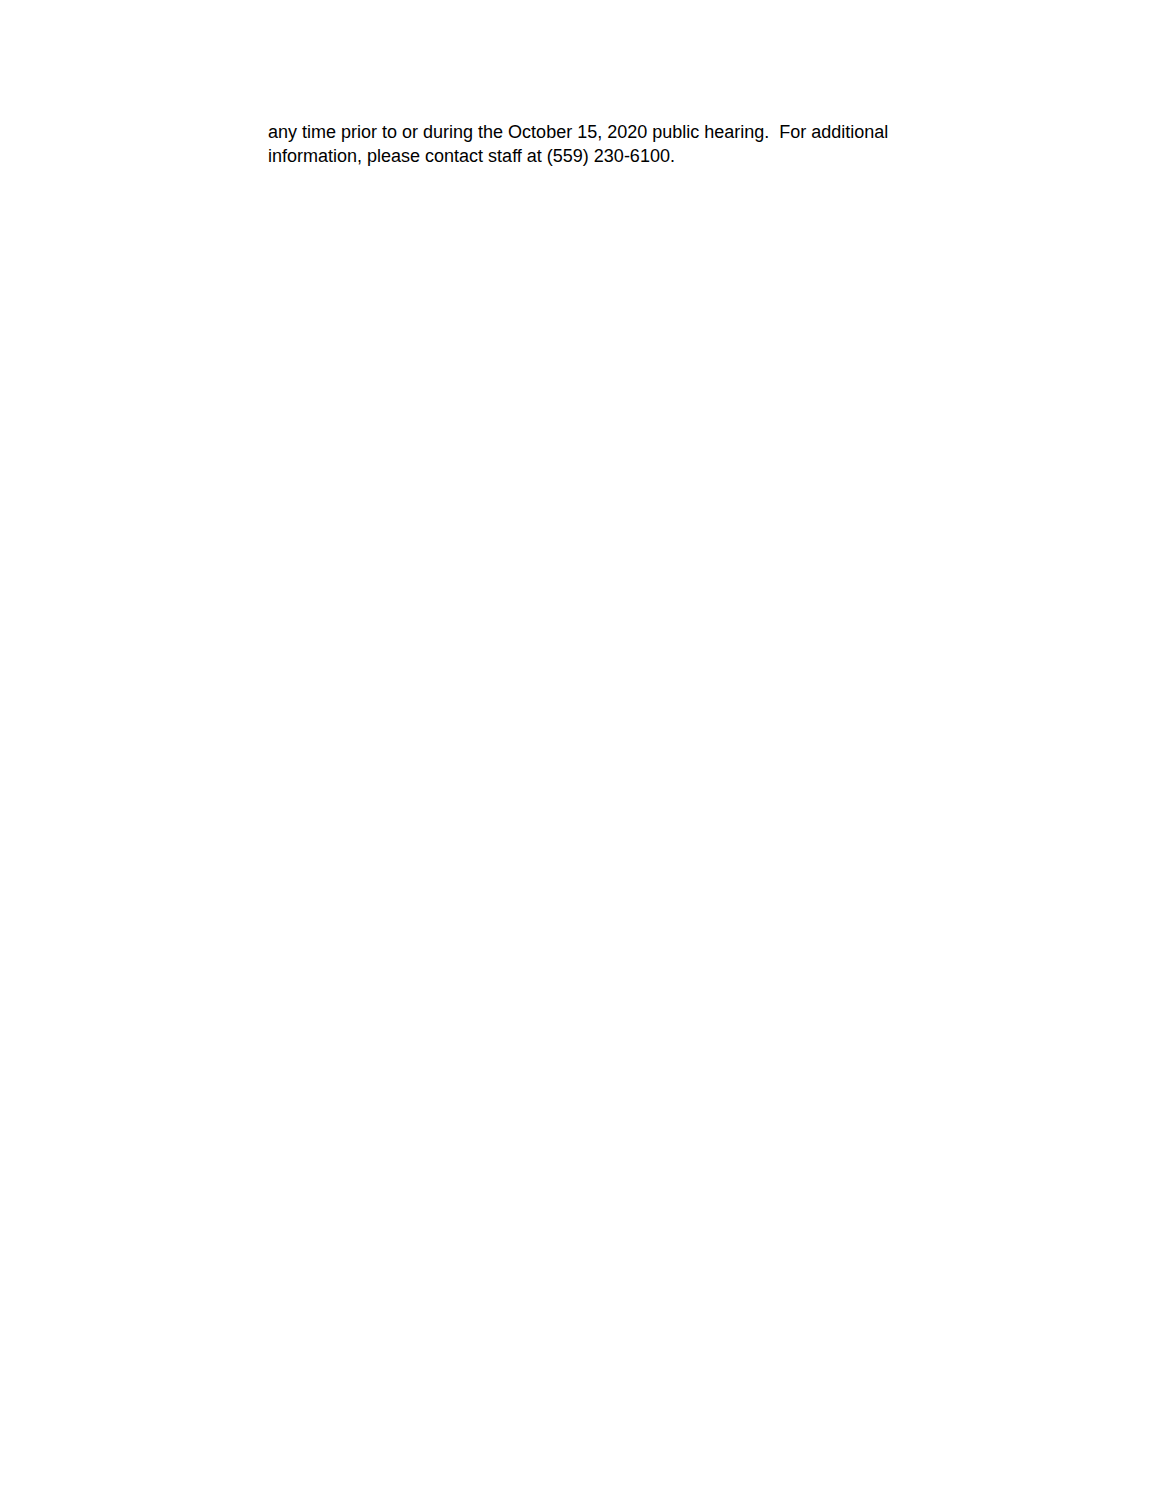any time prior to or during the October 15, 2020 public hearing. For additional information, please contact staff at (559) 230-6100.